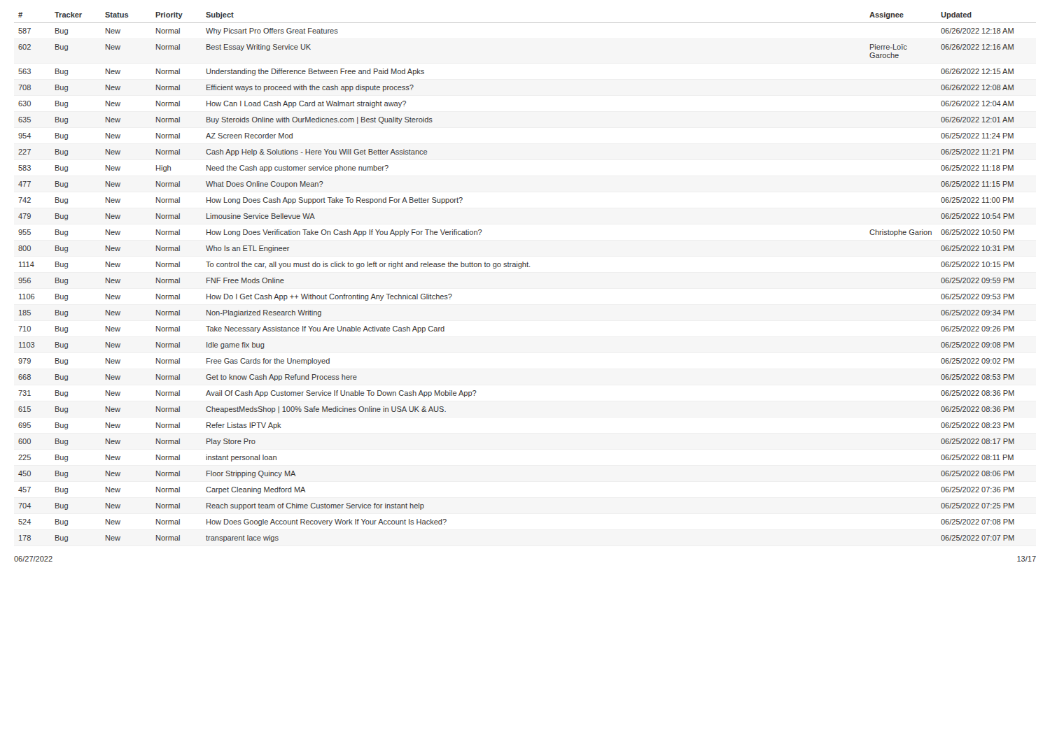| # | Tracker | Status | Priority | Subject | Assignee | Updated |
| --- | --- | --- | --- | --- | --- | --- |
| 587 | Bug | New | Normal | Why Picsart Pro Offers Great Features | | 06/26/2022 12:18 AM |
| 602 | Bug | New | Normal | Best Essay Writing Service UK | Pierre-Loïc Garoche | 06/26/2022 12:16 AM |
| 563 | Bug | New | Normal | Understanding the Difference Between Free and Paid Mod Apks | | 06/26/2022 12:15 AM |
| 708 | Bug | New | Normal | Efficient ways to proceed with the cash app dispute process? | | 06/26/2022 12:08 AM |
| 630 | Bug | New | Normal | How Can I Load Cash App Card at Walmart straight away? | | 06/26/2022 12:04 AM |
| 635 | Bug | New | Normal | Buy Steroids Online with OurMedicnes.com / Best Quality Steroids | | 06/26/2022 12:01 AM |
| 954 | Bug | New | Normal | AZ Screen Recorder Mod | | 06/25/2022 11:24 PM |
| 227 | Bug | New | Normal | Cash App Help & Solutions - Here You Will Get Better Assistance | | 06/25/2022 11:21 PM |
| 583 | Bug | New | High | Need the Cash app customer service phone number? | | 06/25/2022 11:18 PM |
| 477 | Bug | New | Normal | What Does Online Coupon Mean? | | 06/25/2022 11:15 PM |
| 742 | Bug | New | Normal | How Long Does Cash App Support Take To Respond For A Better Support? | | 06/25/2022 11:00 PM |
| 479 | Bug | New | Normal | Limousine Service Bellevue WA | | 06/25/2022 10:54 PM |
| 955 | Bug | New | Normal | How Long Does Verification Take On Cash App If You Apply For The Verification? | Christophe Garion | 06/25/2022 10:50 PM |
| 800 | Bug | New | Normal | Who Is an ETL Engineer | | 06/25/2022 10:31 PM |
| 1114 | Bug | New | Normal | To control the car, all you must do is click to go left or right and release the button to go straight. | | 06/25/2022 10:15 PM |
| 956 | Bug | New | Normal | FNF Free Mods Online | | 06/25/2022 09:59 PM |
| 1106 | Bug | New | Normal | How Do I Get Cash App ++ Without Confronting Any Technical Glitches? | | 06/25/2022 09:53 PM |
| 185 | Bug | New | Normal | Non-Plagiarized Research Writing | | 06/25/2022 09:34 PM |
| 710 | Bug | New | Normal | Take Necessary Assistance If You Are Unable Activate Cash App Card | | 06/25/2022 09:26 PM |
| 1103 | Bug | New | Normal | Idle game fix bug | | 06/25/2022 09:08 PM |
| 979 | Bug | New | Normal | Free Gas Cards for the Unemployed | | 06/25/2022 09:02 PM |
| 668 | Bug | New | Normal | Get to know Cash App Refund Process here | | 06/25/2022 08:53 PM |
| 731 | Bug | New | Normal | Avail Of Cash App Customer Service If Unable To Down Cash App Mobile App? | | 06/25/2022 08:36 PM |
| 615 | Bug | New | Normal | CheapestMedsShop / 100% Safe Medicines Online in USA UK & AUS. | | 06/25/2022 08:36 PM |
| 695 | Bug | New | Normal | Refer Listas IPTV Apk | | 06/25/2022 08:23 PM |
| 600 | Bug | New | Normal | Play Store Pro | | 06/25/2022 08:17 PM |
| 225 | Bug | New | Normal | instant personal loan | | 06/25/2022 08:11 PM |
| 450 | Bug | New | Normal | Floor Stripping Quincy MA | | 06/25/2022 08:06 PM |
| 457 | Bug | New | Normal | Carpet Cleaning Medford MA | | 06/25/2022 07:36 PM |
| 704 | Bug | New | Normal | Reach support team of Chime Customer Service for instant help | | 06/25/2022 07:25 PM |
| 524 | Bug | New | Normal | How Does Google Account Recovery Work If Your Account Is Hacked? | | 06/25/2022 07:08 PM |
| 178 | Bug | New | Normal | transparent lace wigs | | 06/25/2022 07:07 PM |
06/27/2022 13/17